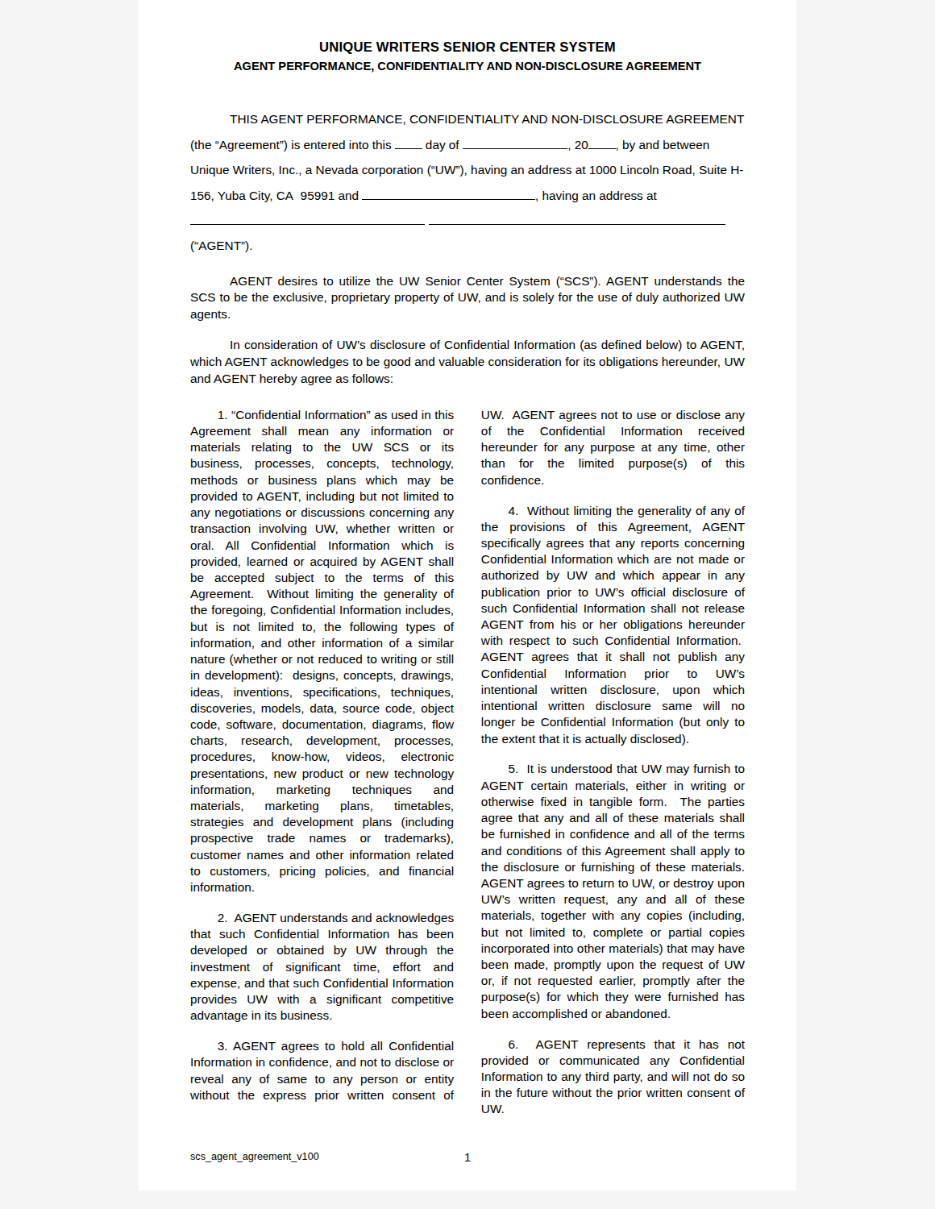UNIQUE WRITERS SENIOR CENTER SYSTEM
AGENT PERFORMANCE, CONFIDENTIALITY AND NON-DISCLOSURE AGREEMENT
THIS AGENT PERFORMANCE, CONFIDENTIALITY AND NON-DISCLOSURE AGREEMENT (the “Agreement”) is entered into this day of , 20 , by and between Unique Writers, Inc., a Nevada corporation (“UW”), having an address at 1000 Lincoln Road, Suite H-156, Yuba City, CA 95991 and , having an address at (“AGENT”).
AGENT desires to utilize the UW Senior Center System (“SCS”). AGENT understands the SCS to be the exclusive, proprietary property of UW, and is solely for the use of duly authorized UW agents.
In consideration of UW’s disclosure of Confidential Information (as defined below) to AGENT, which AGENT acknowledges to be good and valuable consideration for its obligations hereunder, UW and AGENT hereby agree as follows:
1. “Confidential Information” as used in this Agreement shall mean any information or materials relating to the UW SCS or its business, processes, concepts, technology, methods or business plans which may be provided to AGENT, including but not limited to any negotiations or discussions concerning any transaction involving UW, whether written or oral. All Confidential Information which is provided, learned or acquired by AGENT shall be accepted subject to the terms of this Agreement. Without limiting the generality of the foregoing, Confidential Information includes, but is not limited to, the following types of information, and other information of a similar nature (whether or not reduced to writing or still in development): designs, concepts, drawings, ideas, inventions, specifications, techniques, discoveries, models, data, source code, object code, software, documentation, diagrams, flow charts, research, development, processes, procedures, know-how, videos, electronic presentations, new product or new technology information, marketing techniques and materials, marketing plans, timetables, strategies and development plans (including prospective trade names or trademarks), customer names and other information related to customers, pricing policies, and financial information.
2. AGENT understands and acknowledges that such Confidential Information has been developed or obtained by UW through the investment of significant time, effort and expense, and that such Confidential Information provides UW with a significant competitive advantage in its business.
3. AGENT agrees to hold all Confidential Information in confidence, and not to disclose or reveal any of same to any person or entity without the express prior written consent of UW. AGENT agrees not to use or disclose any of the Confidential Information received hereunder for any purpose at any time, other than for the limited purpose(s) of this confidence.
4. Without limiting the generality of any of the provisions of this Agreement, AGENT specifically agrees that any reports concerning Confidential Information which are not made or authorized by UW and which appear in any publication prior to UW’s official disclosure of such Confidential Information shall not release AGENT from his or her obligations hereunder with respect to such Confidential Information. AGENT agrees that it shall not publish any Confidential Information prior to UW’s intentional written disclosure, upon which intentional written disclosure same will no longer be Confidential Information (but only to the extent that it is actually disclosed).
5. It is understood that UW may furnish to AGENT certain materials, either in writing or otherwise fixed in tangible form. The parties agree that any and all of these materials shall be furnished in confidence and all of the terms and conditions of this Agreement shall apply to the disclosure or furnishing of these materials. AGENT agrees to return to UW, or destroy upon UW’s written request, any and all of these materials, together with any copies (including, but not limited to, complete or partial copies incorporated into other materials) that may have been made, promptly upon the request of UW or, if not requested earlier, promptly after the purpose(s) for which they were furnished has been accomplished or abandoned.
6. AGENT represents that it has not provided or communicated any Confidential Information to any third party, and will not do so in the future without the prior written consent of UW.
scs_agent_agreement_v100 1